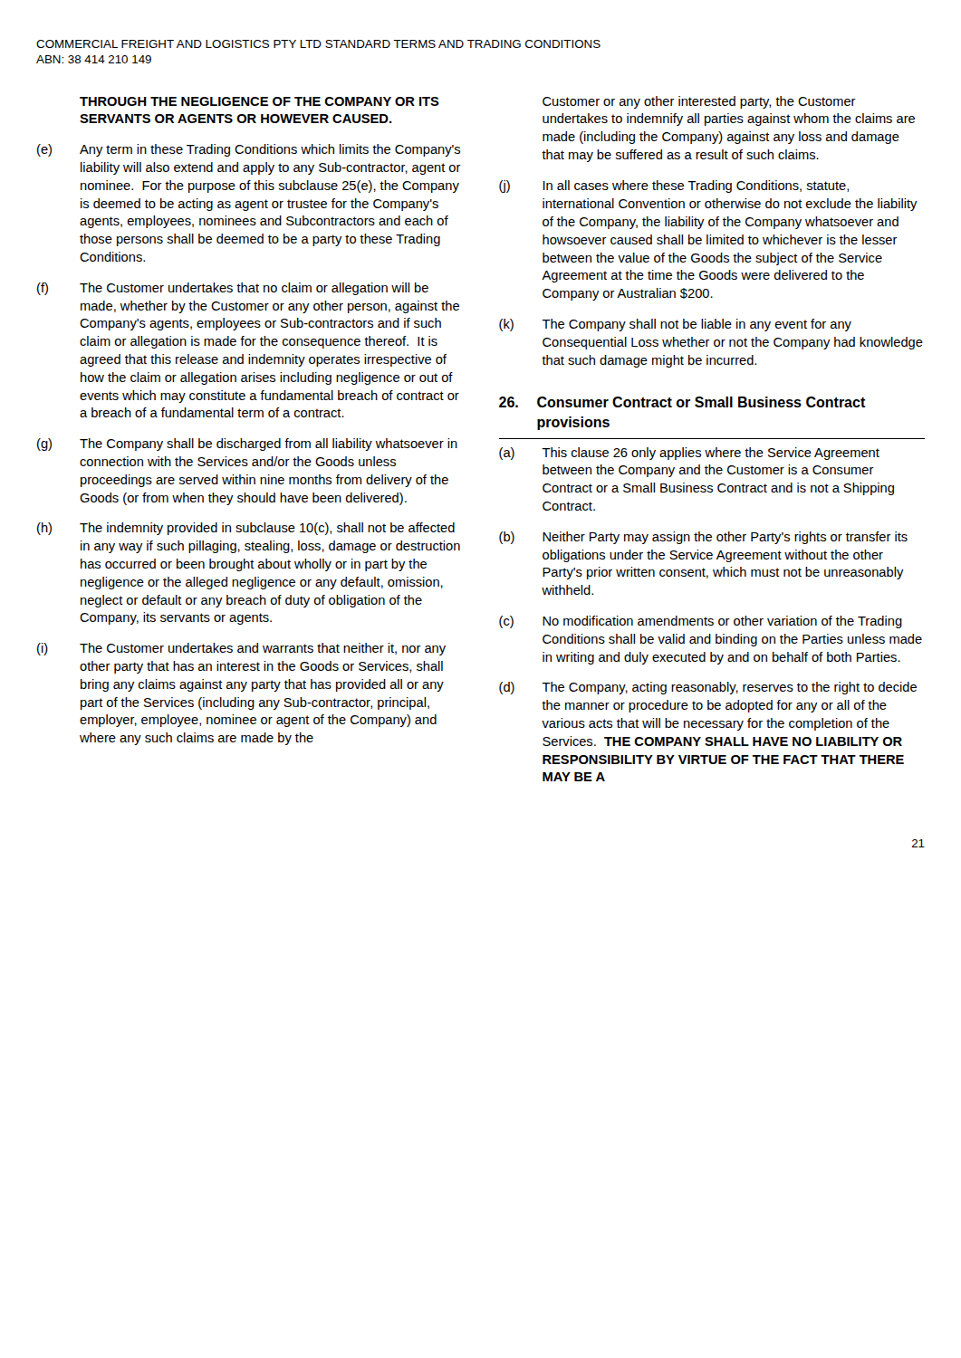COMMERCIAL FREIGHT AND LOGISTICS PTY LTD STANDARD TERMS AND TRADING CONDITIONS
ABN: 38 414 210 149
THROUGH THE NEGLIGENCE OF THE COMPANY OR ITS SERVANTS OR AGENTS OR HOWEVER CAUSED.
(e) Any term in these Trading Conditions which limits the Company's liability will also extend and apply to any Sub-contractor, agent or nominee. For the purpose of this subclause 25(e), the Company is deemed to be acting as agent or trustee for the Company's agents, employees, nominees and Subcontractors and each of those persons shall be deemed to be a party to these Trading Conditions.
(f) The Customer undertakes that no claim or allegation will be made, whether by the Customer or any other person, against the Company's agents, employees or Sub-contractors and if such claim or allegation is made for the consequence thereof. It is agreed that this release and indemnity operates irrespective of how the claim or allegation arises including negligence or out of events which may constitute a fundamental breach of contract or a breach of a fundamental term of a contract.
(g) The Company shall be discharged from all liability whatsoever in connection with the Services and/or the Goods unless proceedings are served within nine months from delivery of the Goods (or from when they should have been delivered).
(h) The indemnity provided in subclause 10(c), shall not be affected in any way if such pillaging, stealing, loss, damage or destruction has occurred or been brought about wholly or in part by the negligence or the alleged negligence or any default, omission, neglect or default or any breach of duty of obligation of the Company, its servants or agents.
(i) The Customer undertakes and warrants that neither it, nor any other party that has an interest in the Goods or Services, shall bring any claims against any party that has provided all or any part of the Services (including any Sub-contractor, principal, employer, employee, nominee or agent of the Company) and where any such claims are made by the
Customer or any other interested party, the Customer undertakes to indemnify all parties against whom the claims are made (including the Company) against any loss and damage that may be suffered as a result of such claims.
(j) In all cases where these Trading Conditions, statute, international Convention or otherwise do not exclude the liability of the Company, the liability of the Company whatsoever and howsoever caused shall be limited to whichever is the lesser between the value of the Goods the subject of the Service Agreement at the time the Goods were delivered to the Company or Australian $200.
(k) The Company shall not be liable in any event for any Consequential Loss whether or not the Company had knowledge that such damage might be incurred.
26. Consumer Contract or Small Business Contract provisions
(a) This clause 26 only applies where the Service Agreement between the Company and the Customer is a Consumer Contract or a Small Business Contract and is not a Shipping Contract.
(b) Neither Party may assign the other Party's rights or transfer its obligations under the Service Agreement without the other Party's prior written consent, which must not be unreasonably withheld.
(c) No modification amendments or other variation of the Trading Conditions shall be valid and binding on the Parties unless made in writing and duly executed by and on behalf of both Parties.
(d) The Company, acting reasonably, reserves to the right to decide the manner or procedure to be adopted for any or all of the various acts that will be necessary for the completion of the Services. THE COMPANY SHALL HAVE NO LIABILITY OR RESPONSIBILITY BY VIRTUE OF THE FACT THAT THERE MAY BE A
21